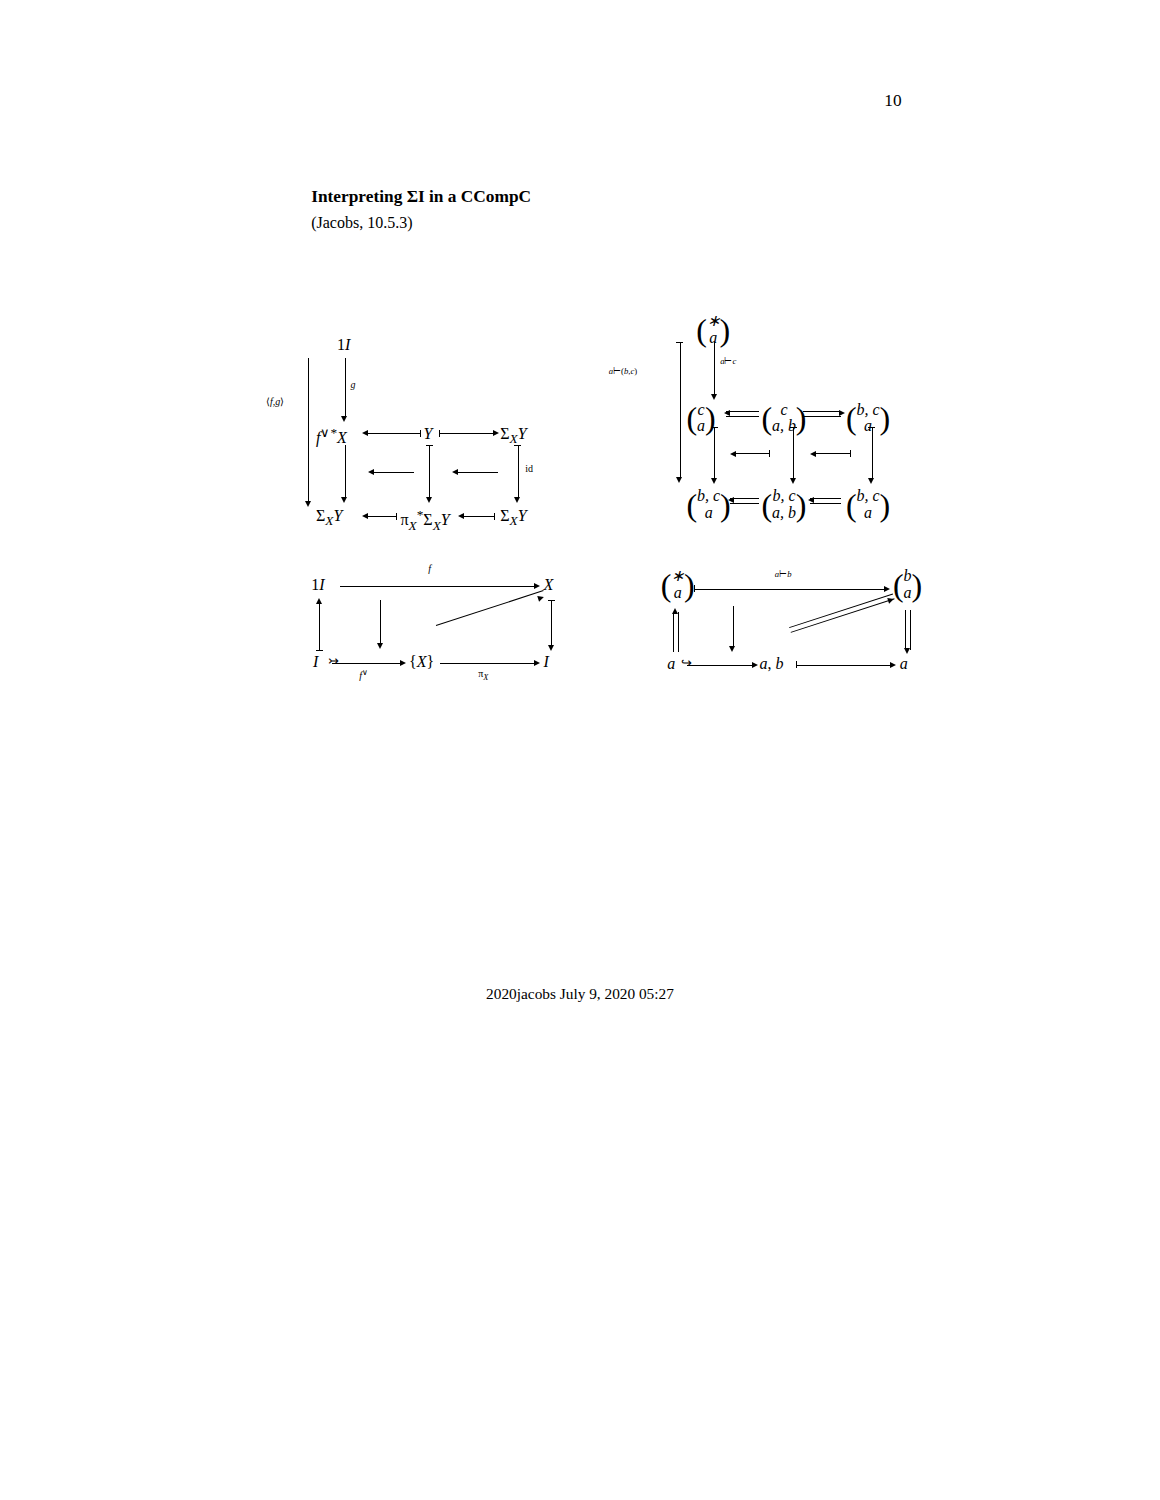10
Interpreting ΣI in a CCompC
(Jacobs, 10.5.3)
1I
f∨*X
Y
ΣXY
ΣXY
πX*ΣXY
ΣXY
⟨f,g⟩
g
id
Y ⊢→ f∨*X (top row, leftward with tail bar)
∗a
ca
ca, b
b, c a
b, c a
b, c a, b
b, c a
a⊢(b,c)
a⊢c
1I
X
I
{X}
I
f
f∨
↣
πX
∗a
ba
a
a, b
a
a⊢b
↪
2020jacobs July 9, 2020 05:27